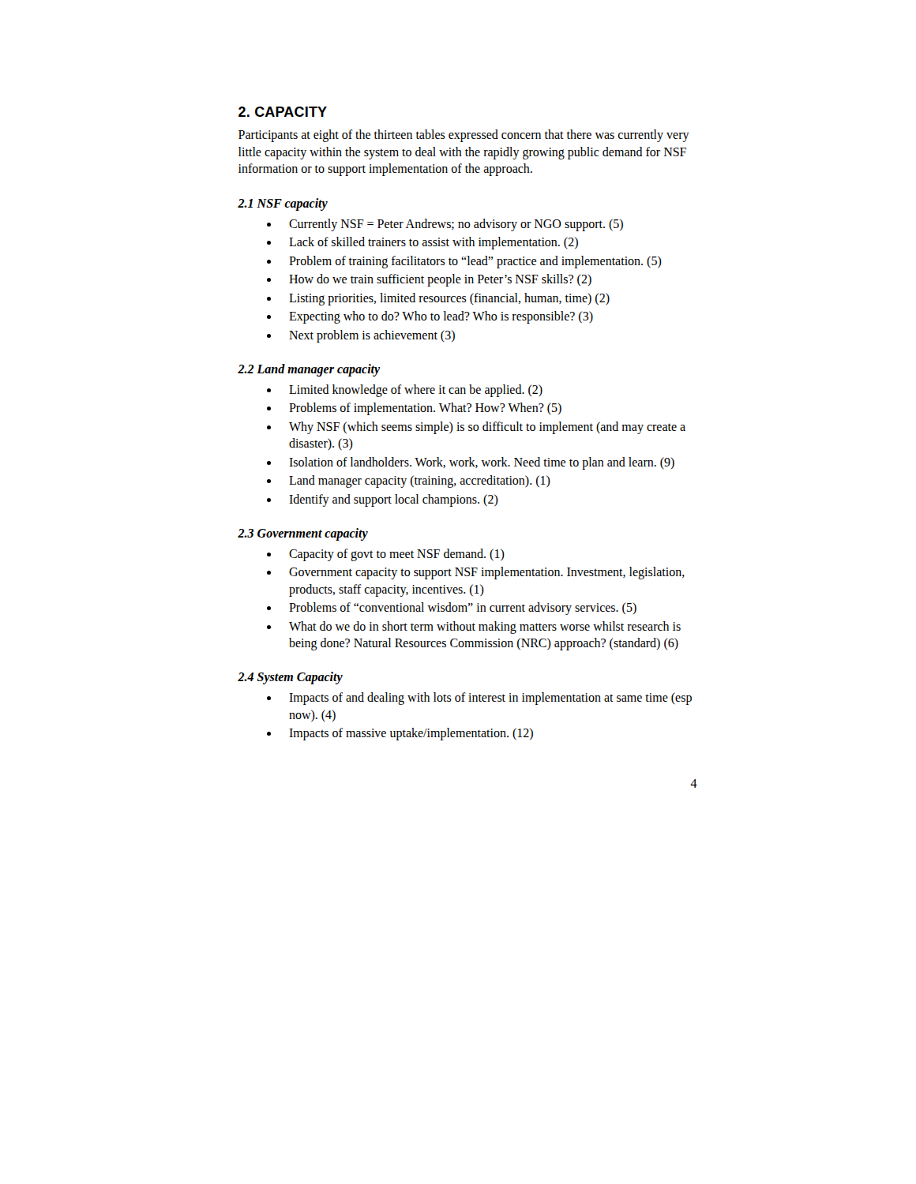2. CAPACITY
Participants at eight of the thirteen tables expressed concern that there was currently very little capacity within the system to deal with the rapidly growing public demand for NSF information or to support implementation of the approach.
2.1 NSF capacity
Currently NSF = Peter Andrews; no advisory or NGO support. (5)
Lack of skilled trainers to assist with implementation. (2)
Problem of training facilitators to “lead” practice and implementation. (5)
How do we train sufficient people in Peter’s NSF skills? (2)
Listing priorities, limited resources (financial, human, time) (2)
Expecting who to do? Who to lead? Who is responsible? (3)
Next problem is achievement (3)
2.2 Land manager capacity
Limited knowledge of where it can be applied. (2)
Problems of implementation. What? How? When? (5)
Why NSF (which seems simple) is so difficult to implement (and may create a disaster). (3)
Isolation of landholders. Work, work, work. Need time to plan and learn. (9)
Land manager capacity (training, accreditation). (1)
Identify and support local champions. (2)
2.3 Government capacity
Capacity of govt to meet NSF demand. (1)
Government capacity to support NSF implementation. Investment, legislation, products, staff capacity, incentives. (1)
Problems of “conventional wisdom” in current advisory services. (5)
What do we do in short term without making matters worse whilst research is being done? Natural Resources Commission (NRC) approach? (standard) (6)
2.4 System Capacity
Impacts of and dealing with lots of interest in implementation at same time (esp now). (4)
Impacts of massive uptake/implementation. (12)
4